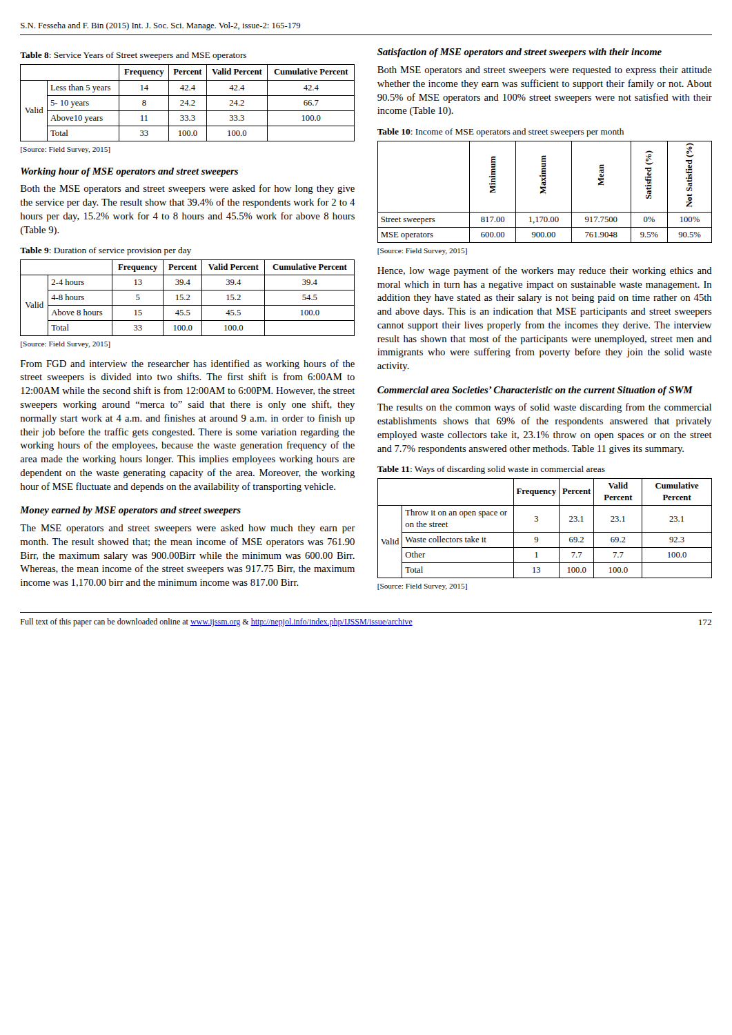S.N. Fesseha and F. Bin (2015) Int. J. Soc. Sci. Manage. Vol-2, issue-2: 165-179
Table 8 : Service Years of Street sweepers and MSE operators
| | Frequency | Percent | Valid Percent | Cumulative Percent |
| --- | --- | --- | --- | --- |
| Valid | Less than 5 years | 14 | 42.4 | 42.4 | 42.4 |
| 5- 10 years | 8 | 24.2 | 24.2 | 66.7 |
| Above10 years | 11 | 33.3 | 33.3 | 100.0 |
| Total | 33 | 100.0 | 100.0 | |
[Source: Field Survey, 2015]
Working hour of MSE operators and street sweepers
Both the MSE operators and street sweepers were asked for how long they give the service per day. The result show that 39.4% of the respondents work for 2 to 4 hours per day, 15.2% work for 4 to 8 hours and 45.5% work for above 8 hours (Table 9).
Table 9 : Duration of service provision per day
| | Frequency | Percent | Valid Percent | Cumulative Percent |
| --- | --- | --- | --- | --- |
| Valid | 2-4 hours | 13 | 39.4 | 39.4 | 39.4 |
| 4-8 hours | 5 | 15.2 | 15.2 | 54.5 |
| Above 8 hours | 15 | 45.5 | 45.5 | 100.0 |
| Total | 33 | 100.0 | 100.0 | |
[Source: Field Survey, 2015]
From FGD and interview the researcher has identified as working hours of the street sweepers is divided into two shifts. The first shift is from 6:00AM to 12:00AM while the second shift is from 12:00AM to 6:00PM. However, the street sweepers working around “merca to” said that there is only one shift, they normally start work at 4 a.m. and finishes at around 9 a.m. in order to finish up their job before the traffic gets congested. There is some variation regarding the working hours of the employees, because the waste generation frequency of the area made the working hours longer. This implies employees working hours are dependent on the waste generating capacity of the area. Moreover, the working hour of MSE fluctuate and depends on the availability of transporting vehicle.
Money earned by MSE operators and street sweepers
The MSE operators and street sweepers were asked how much they earn per month. The result showed that; the mean income of MSE operators was 761.90 Birr, the maximum salary was 900.00Birr while the minimum was 600.00 Birr. Whereas, the mean income of the street sweepers was 917.75 Birr, the maximum income was 1,170.00 birr and the minimum income was 817.00 Birr.
Satisfaction of MSE operators and street sweepers with their income
Both MSE operators and street sweepers were requested to express their attitude whether the income they earn was sufficient to support their family or not. About 90.5% of MSE operators and 100% street sweepers were not satisfied with their income (Table 10).
Table 10 : Income of MSE operators and street sweepers per month
| | Minimum | Maximum | Mean | Satisfied (%) | Not Satisfied (%) |
| --- | --- | --- | --- | --- | --- |
| Street sweepers | 817.00 | 1,170.00 | 917.7500 | 0% | 100% |
| MSE operators | 600.00 | 900.00 | 761.9048 | 9.5% | 90.5% |
[Source: Field Survey, 2015]
Hence, low wage payment of the workers may reduce their working ethics and moral which in turn has a negative impact on sustainable waste management. In addition they have stated as their salary is not being paid on time rather on 45th and above days. This is an indication that MSE participants and street sweepers cannot support their lives properly from the incomes they derive. The interview result has shown that most of the participants were unemployed, street men and immigrants who were suffering from poverty before they join the solid waste activity.
Commercial area Societies’ Characteristic on the current Situation of SWM
The results on the common ways of solid waste discarding from the commercial establishments shows that 69% of the respondents answered that privately employed waste collectors take it, 23.1% throw on open spaces or on the street and 7.7% respondents answered other methods. Table 11 gives its summary.
Table 11 : Ways of discarding solid waste in commercial areas
| | Frequency | Percent | Valid Percent | Cumulative Percent |
| --- | --- | --- | --- | --- |
| Valid | Throw it on an open space or on the street | 3 | 23.1 | 23.1 | 23.1 |
| Waste collectors take it | 9 | 69.2 | 69.2 | 92.3 |
| Other | 1 | 7.7 | 7.7 | 100.0 |
| Total | 13 | 100.0 | 100.0 | |
[Source: Field Survey, 2015]
Full text of this paper can be downloaded online at www.ijssm.org & http://nepjol.info/index.php/IJSSM/issue/archive 172